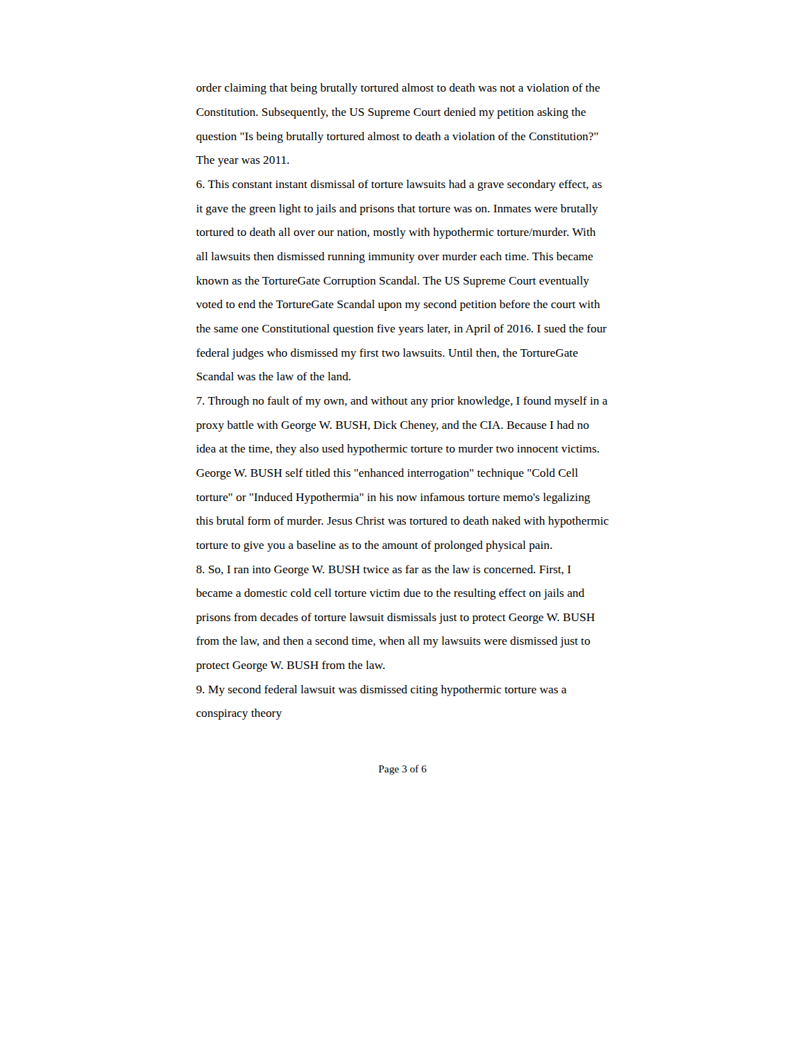order claiming that being brutally tortured almost to death was not a violation of the Constitution. Subsequently, the US Supreme Court denied my petition asking the question "Is being brutally tortured almost to death a violation of the Constitution?" The year was 2011.
6. This constant instant dismissal of torture lawsuits had a grave secondary effect, as it gave the green light to jails and prisons that torture was on. Inmates were brutally tortured to death all over our nation, mostly with hypothermic torture/murder. With all lawsuits then dismissed running immunity over murder each time. This became known as the TortureGate Corruption Scandal. The US Supreme Court eventually voted to end the TortureGate Scandal upon my second petition before the court with the same one Constitutional question five years later, in April of 2016. I sued the four federal judges who dismissed my first two lawsuits. Until then, the TortureGate Scandal was the law of the land.
7. Through no fault of my own, and without any prior knowledge, I found myself in a proxy battle with George W. BUSH, Dick Cheney, and the CIA. Because I had no idea at the time, they also used hypothermic torture to murder two innocent victims. George W. BUSH self titled this "enhanced interrogation" technique "Cold Cell torture" or "Induced Hypothermia" in his now infamous torture memo's legalizing this brutal form of murder. Jesus Christ was tortured to death naked with hypothermic torture to give you a baseline as to the amount of prolonged physical pain.
8. So, I ran into George W. BUSH twice as far as the law is concerned. First, I became a domestic cold cell torture victim due to the resulting effect on jails and prisons from decades of torture lawsuit dismissals just to protect George W. BUSH from the law, and then a second time, when all my lawsuits were dismissed just to protect George W. BUSH from the law.
9. My second federal lawsuit was dismissed citing hypothermic torture was a conspiracy theory
Page 3 of 6